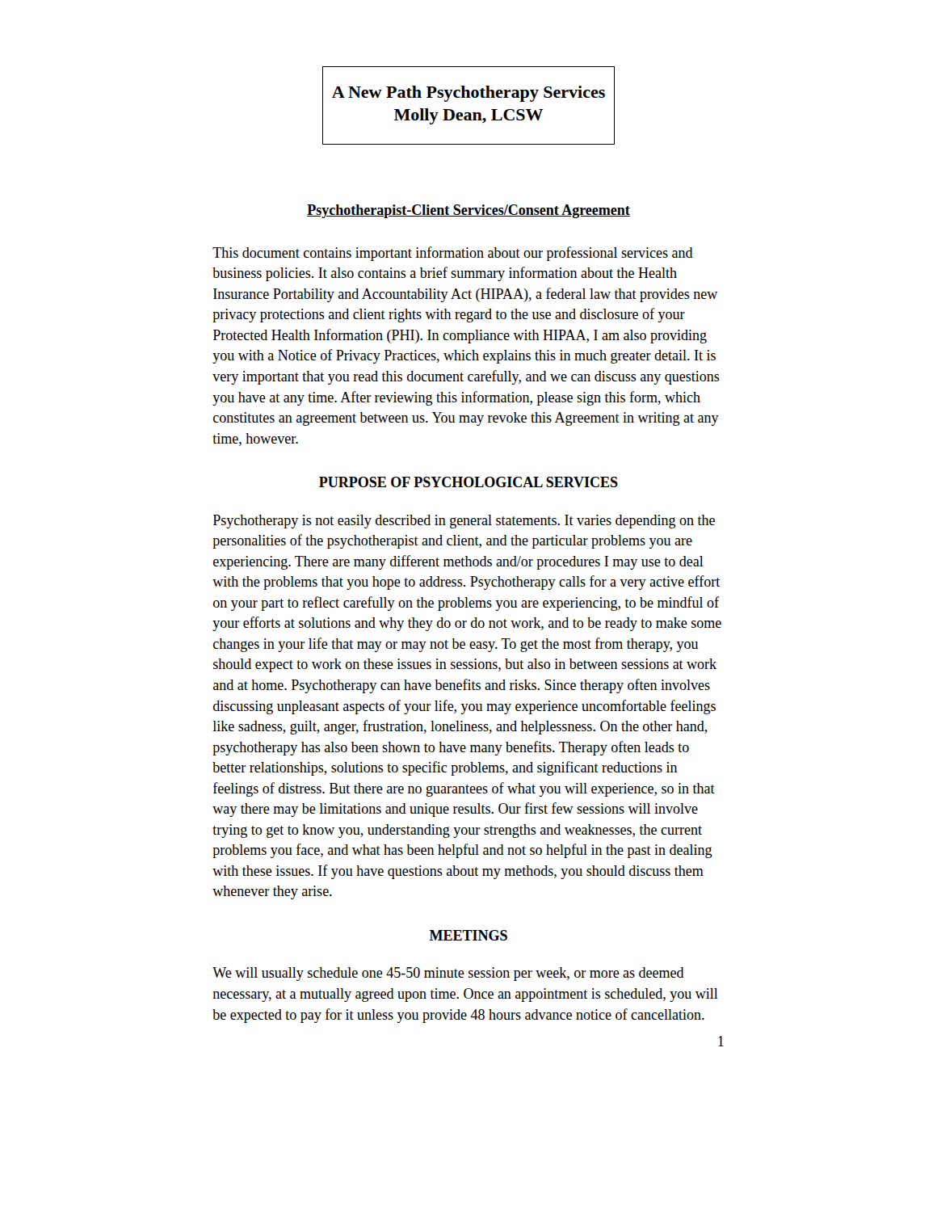A New Path Psychotherapy Services
Molly Dean, LCSW
Psychotherapist-Client Services/Consent Agreement
This document contains important information about our professional services and business policies. It also contains a brief summary information about the Health Insurance Portability and Accountability Act (HIPAA), a federal law that provides new privacy protections and client rights with regard to the use and disclosure of your Protected Health Information (PHI). In compliance with HIPAA, I am also providing you with a Notice of Privacy Practices, which explains this in much greater detail. It is very important that you read this document carefully, and we can discuss any questions you have at any time. After reviewing this information, please sign this form, which constitutes an agreement between us. You may revoke this Agreement in writing at any time, however.
Purpose of Psychological Services
Psychotherapy is not easily described in general statements. It varies depending on the personalities of the psychotherapist and client, and the particular problems you are experiencing. There are many different methods and/or procedures I may use to deal with the problems that you hope to address. Psychotherapy calls for a very active effort on your part to reflect carefully on the problems you are experiencing, to be mindful of your efforts at solutions and why they do or do not work, and to be ready to make some changes in your life that may or may not be easy. To get the most from therapy, you should expect to work on these issues in sessions, but also in between sessions at work and at home. Psychotherapy can have benefits and risks. Since therapy often involves discussing unpleasant aspects of your life, you may experience uncomfortable feelings like sadness, guilt, anger, frustration, loneliness, and helplessness. On the other hand, psychotherapy has also been shown to have many benefits. Therapy often leads to better relationships, solutions to specific problems, and significant reductions in feelings of distress. But there are no guarantees of what you will experience, so in that way there may be limitations and unique results. Our first few sessions will involve trying to get to know you, understanding your strengths and weaknesses, the current problems you face, and what has been helpful and not so helpful in the past in dealing with these issues. If you have questions about my methods, you should discuss them whenever they arise.
Meetings
We will usually schedule one 45-50 minute session per week, or more as deemed necessary, at a mutually agreed upon time. Once an appointment is scheduled, you will be expected to pay for it unless you provide 48 hours advance notice of cancellation.
1